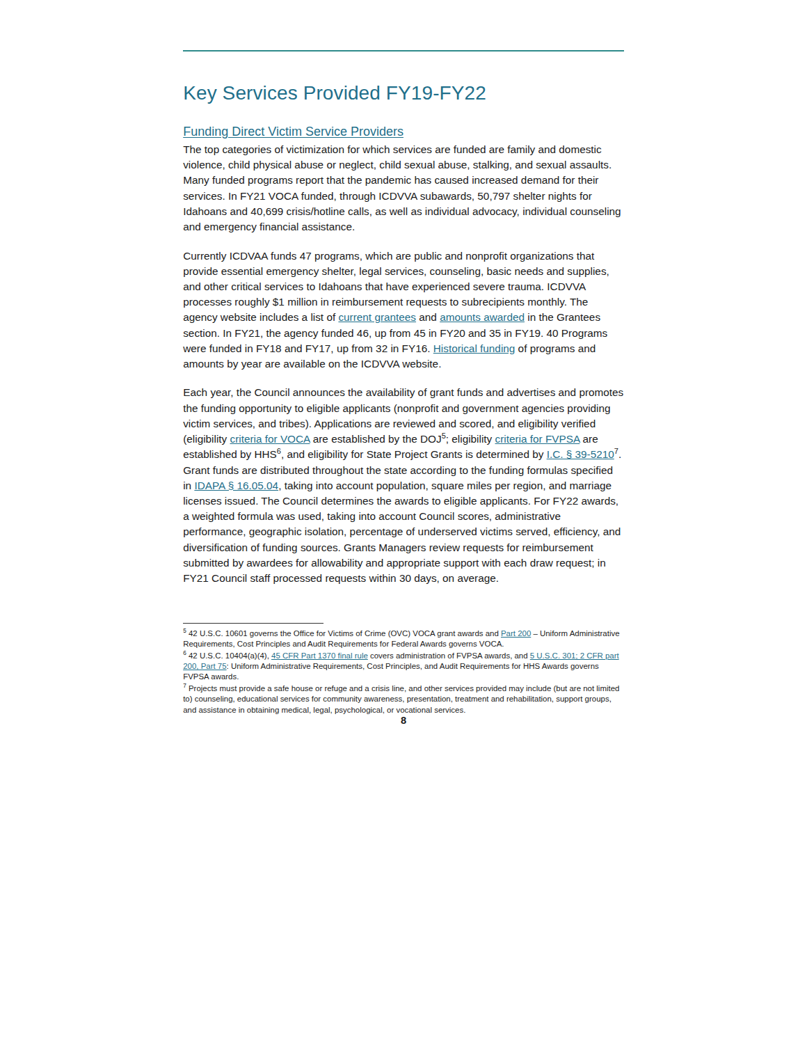Key Services Provided FY19-FY22
Funding Direct Victim Service Providers
The top categories of victimization for which services are funded are family and domestic violence, child physical abuse or neglect, child sexual abuse, stalking, and sexual assaults. Many funded programs report that the pandemic has caused increased demand for their services. In FY21 VOCA funded, through ICDVVA subawards, 50,797 shelter nights for Idahoans and 40,699 crisis/hotline calls, as well as individual advocacy, individual counseling and emergency financial assistance.
Currently ICDVAA funds 47 programs, which are public and nonprofit organizations that provide essential emergency shelter, legal services, counseling, basic needs and supplies, and other critical services to Idahoans that have experienced severe trauma. ICDVVA processes roughly $1 million in reimbursement requests to subrecipients monthly. The agency website includes a list of current grantees and amounts awarded in the Grantees section. In FY21, the agency funded 46, up from 45 in FY20 and 35 in FY19. 40 Programs were funded in FY18 and FY17, up from 32 in FY16. Historical funding of programs and amounts by year are available on the ICDVVA website.
Each year, the Council announces the availability of grant funds and advertises and promotes the funding opportunity to eligible applicants (nonprofit and government agencies providing victim services, and tribes). Applications are reviewed and scored, and eligibility verified (eligibility criteria for VOCA are established by the DOJ5; eligibility criteria for FVPSA are established by HHS6, and eligibility for State Project Grants is determined by I.C. § 39-52107. Grant funds are distributed throughout the state according to the funding formulas specified in IDAPA § 16.05.04, taking into account population, square miles per region, and marriage licenses issued. The Council determines the awards to eligible applicants. For FY22 awards, a weighted formula was used, taking into account Council scores, administrative performance, geographic isolation, percentage of underserved victims served, efficiency, and diversification of funding sources. Grants Managers review requests for reimbursement submitted by awardees for allowability and appropriate support with each draw request; in FY21 Council staff processed requests within 30 days, on average.
5 42 U.S.C. 10601 governs the Office for Victims of Crime (OVC) VOCA grant awards and Part 200 – Uniform Administrative Requirements, Cost Principles and Audit Requirements for Federal Awards governs VOCA.
6 42 U.S.C. 10404(a)(4), 45 CFR Part 1370 final rule covers administration of FVPSA awards, and 5 U.S.C. 301; 2 CFR part 200, Part 75: Uniform Administrative Requirements, Cost Principles, and Audit Requirements for HHS Awards governs FVPSA awards.
7 Projects must provide a safe house or refuge and a crisis line, and other services provided may include (but are not limited to) counseling, educational services for community awareness, presentation, treatment and rehabilitation, support groups, and assistance in obtaining medical, legal, psychological, or vocational services.
8